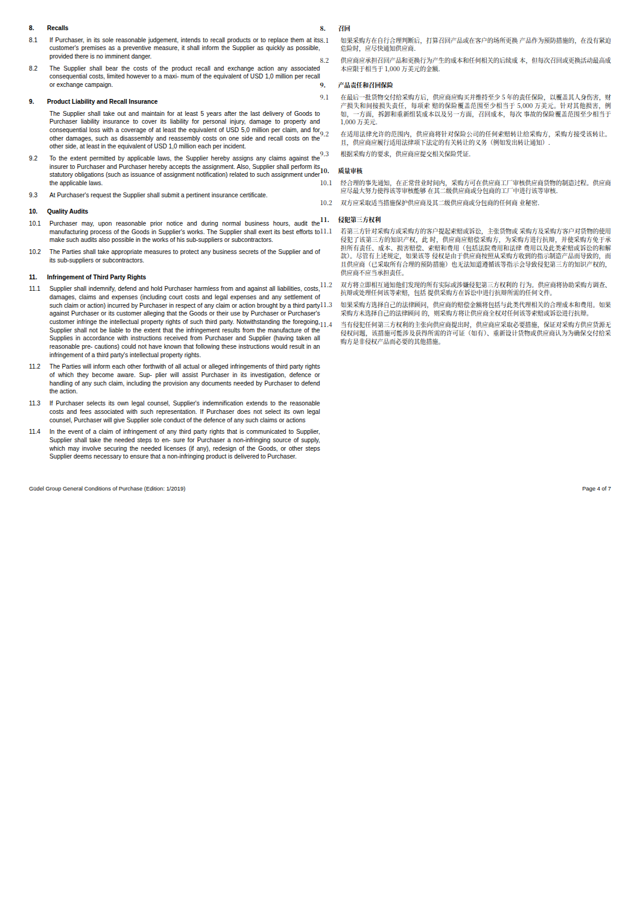| 8. Recalls 8.1 If Purchaser, in its sole reasonable judgement, intends to recall products or to replace them at its customer's premises as a preventive measure, it shall inform the Supplier as quickly as possible, provided there is no imminent danger. 8.2 The Supplier shall bear the costs of the product recall and exchange action any associated consequential costs, limited however to a maxi- mum of the equivalent of USD 1,0 million per recall or exchange campaign. 9. Product Liability and Recall Insurance The Supplier shall take out and maintain for at least 5 years after the last delivery of Goods to Purchaser liability insurance to cover its liability for personal injury, damage to property and consequential loss with a coverage of at least the equivalent of USD 5,0 million per claim, and for other damages, such as disassembly and reassembly costs on one side and recall costs on the other side, at least in the equivalent of USD 1,0 million each per incident. 9.2 To the extent permitted by applicable laws, the Supplier hereby assigns any claims against the insurer to Purchaser and Purchaser hereby accepts the assignment. Also, Supplier shall perform its statutory obligations (such as issuance of assignment notification) related to such assignment under the applicable laws. 9.3 At Purchaser's request the Supplier shall submit a pertinent insurance certificate. 10. Quality Audits 10.1 Purchaser may, upon reasonable prior notice and during normal business hours, audit the manufacturing process of the Goods in Supplier's works. The Supplier shall exert its best efforts to make such audits also possible in the works of his sub-suppliers or subcontractors. 10.2 The Parties shall take appropriate measures to protect any business secrets of the Supplier and of its sub-suppliers or subcontractors. 11. Infringement of Third Party Rights 11.1 Supplier shall indemnify, defend and hold Purchaser harmless from and against all liabilities, costs, damages, claims and expenses (including court costs and legal expenses and any settlement of such claim or action) incurred by Purchaser in respect of any claim or action brought by a third party against Purchaser or its customer alleging that the Goods or their use by Purchaser or Purchaser's customer infringe the intellectual property rights of such third party. Notwithstanding the foregoing, Supplier shall not be liable to the extent that the infringement results from the manufacture of the Supplies in accordance with instructions received from Purchaser and Supplier (having taken all reasonable pre- cautions) could not have known that following these instructions would result in an infringement of a third party's intellectual property rights. 11.2 The Parties will inform each other forthwith of all actual or alleged infringements of third party rights of which they become aware. Sup- plier will assist Purchaser in its investigation, defence or handling of any such claim, including the provision any documents needed by Purchaser to defend the action. 11.3 If Purchaser selects its own legal counsel, Supplier's indemnification extends to the reasonable costs and fees associated with such representation. If Purchaser does not select its own legal counsel, Purchaser will give Supplier sole conduct of the defence of any such claims or actions 11.4 In the event of a claim of infringement of any third party rights that is communicated to Supplier, Supplier shall take the needed steps to en- sure for Purchaser a non-infringing source of supply, which may involve securing the needed licenses (if any), redesign of the Goods, or other steps Supplier deems necessary to ensure that a non-infringing product is delivered to Purchaser. | 8. 召回 8.1 如果采购方在自行合理判断后，打算召回产品或在客户的场所更换 产品作为预防措施的，在没有紧迫危险时，应尽快通知供应商. 8.2 供应商应承担召回产品和更换行为产生的成本和任何相关的后续成 本，但每次召回或更换活动最高成本应限于相当于 1,000 万美元的金额. 9. 产品责任和召回保险 9.1 在最后一批货物交付给采购方后，供应商应购买并维持至少 5 年的责任保险，以覆盖其人身伤害，财产损失和间接损失责任，每项索 赔的保险覆盖范围至少相当于 5,000 万美元。针对其他损害，例如，一方面，拆卸和重新组装成本以及另一方面，召回成本，每次 事故的保险覆盖范围至少相当于 1,000 万美元. 9.2 在适用法律允许的范围内，供应商将针对保险公司的任何索赔转让给采购方，采购方接受该转让。且，供应商应履行适用法律项下法定的有关转让的义务（例如发出转让通知）. 9.3 根据采购方的要求，供应商应提交相关保险凭证. 10. 质量审核 10.1 经合理的事先通知，在正常营业时间内，采购方可在供应商工厂审核供应商货物的制造过程。供应商应尽最大努力使得该等审核能够 在其二级供应商或分包商的工厂中进行该等审核. 10.2 双方应采取适当措施保护供应商及其二级供应商或分包商的任何商 业秘密. 11. 侵犯第三方权利 11.1 若第三方针对采购方或采购方的客户提起索赔或诉讼，主张货物或 采购方及采购方客户对货物的使用侵犯了该第三方的知识产权，此 时，供应商应赔偿采购方，为采购方进行抗辩，并使采购方免于承 担所有责任、成本、损害赔偿、索赔和费用（包括法院费用和法律 费用以及此类索赔或诉讼的和解款）。尽管有上述规定，如果该等 侵权是由于供应商按照从采购方收到的指示制造产品而导致的，而且供应商（已采取所有合理的预防措施）也无法知道遵循该等指示会导致侵犯第三方的知识产权的，供应商不应当承担责任。 11.2 双方将立即相互通知他们发现的所有实际或涉嫌侵犯第三方权利的 行为。供应商将协助采购方调查、抗辩或处理任何该等索赔，包括 提供采购方在诉讼中进行抗辩所需的任何文件。 11.3 如果采购方选择自己的法律顾问，供应商的赔偿金额将包括与此类代理相关的合理成本和费用。如果采购方未选择自己的法律顾问 的，则采购方将让供应商全权对任何该等索赔或诉讼进行抗辩。 11.4 当有侵犯任何第三方权利的主张向供应商提出时，供应商应采取必要措施，保证对采购方供应货源无侵权问题，该措施可能涉及获得所需的许可证（如有）、重新设计货物或供应商认为为确保交付给采购方是非侵权产品而必要的其他措施。 |
Güdel Group General Conditions of Purchase (Edition: 1/2019)
Page 4 of 7